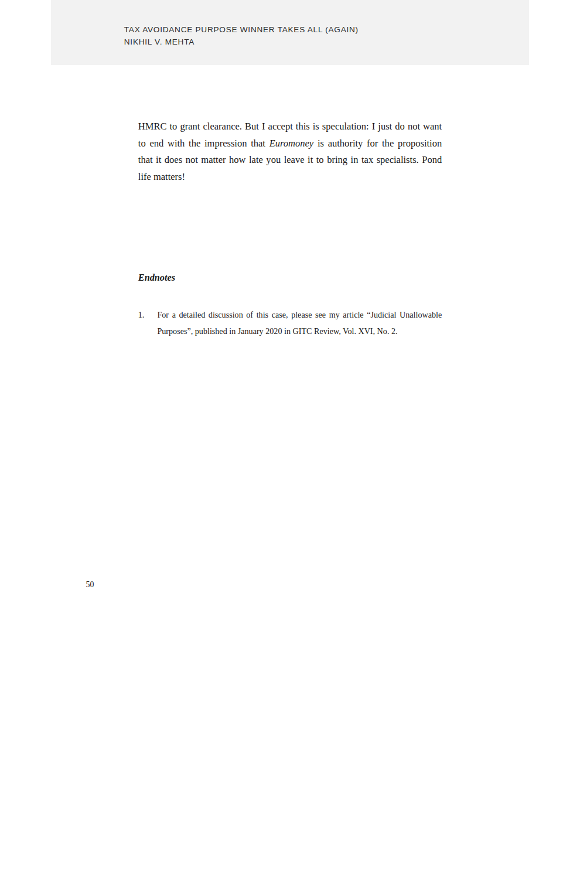Tax Avoidance Purpose Winner Takes All (Again)
Nikhil V. Mehta
HMRC to grant clearance. But I accept this is speculation: I just do not want to end with the impression that Euromoney is authority for the proposition that it does not matter how late you leave it to bring in tax specialists. Pond life matters!
Endnotes
1. For a detailed discussion of this case, please see my article “Judicial Unallowable Purposes”, published in January 2020 in GITC Review, Vol. XVI, No. 2.
50